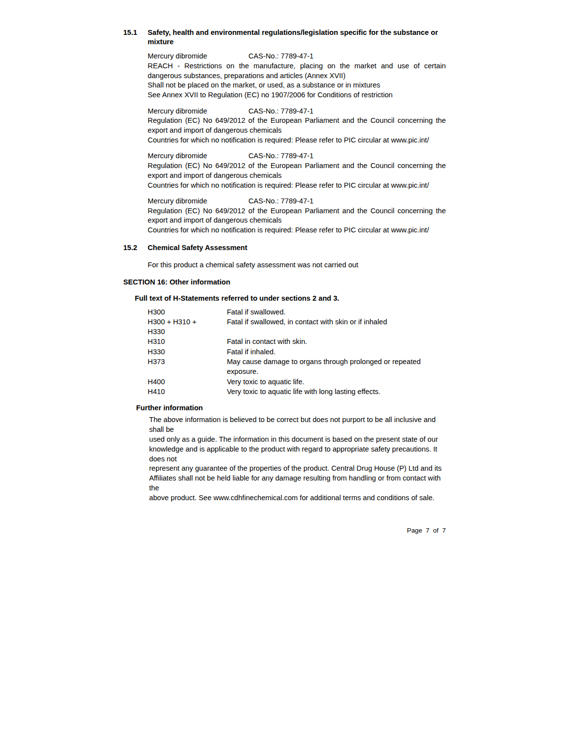15.1 Safety, health and environmental regulations/legislation specific for the substance or mixture
Mercury dibromide CAS-No.: 7789-47-1
REACH - Restrictions on the manufacture, placing on the market and use of certain dangerous substances, preparations and articles (Annex XVII)
Shall not be placed on the market, or used, as a substance or in mixtures
See Annex XVII to Regulation (EC) no 1907/2006 for Conditions of restriction
Mercury dibromide CAS-No.: 7789-47-1
Regulation (EC) No 649/2012 of the European Parliament and the Council concerning the export and import of dangerous chemicals
Countries for which no notification is required: Please refer to PIC circular at www.pic.int/
Mercury dibromide CAS-No.: 7789-47-1
Regulation (EC) No 649/2012 of the European Parliament and the Council concerning the export and import of dangerous chemicals
Countries for which no notification is required: Please refer to PIC circular at www.pic.int/
Mercury dibromide CAS-No.: 7789-47-1
Regulation (EC) No 649/2012 of the European Parliament and the Council concerning the export and import of dangerous chemicals
Countries for which no notification is required: Please refer to PIC circular at www.pic.int/
15.2 Chemical Safety Assessment
For this product a chemical safety assessment was not carried out
SECTION 16: Other information
Full text of H-Statements referred to under sections 2 and 3.
H300 Fatal if swallowed.
H300 + H310 +
H330 Fatal if swallowed, in contact with skin or if inhaled
H310 Fatal in contact with skin.
H330 Fatal if inhaled.
H373 May cause damage to organs through prolonged or repeated exposure.
H400 Very toxic to aquatic life.
H410 Very toxic to aquatic life with long lasting effects.
Further information
The above information is believed to be correct but does not purport to be all inclusive and shall be
used only as a guide. The information in this document is based on the present state of our
knowledge and is applicable to the product with regard to appropriate safety precautions. It does not
represent any guarantee of the properties of the product. Central Drug House (P) Ltd and its
Affiliates shall not be held liable for any damage resulting from handling or from contact with the
above product. See www.cdhfinechemical.com for additional terms and conditions of sale.
Page 7 of 7